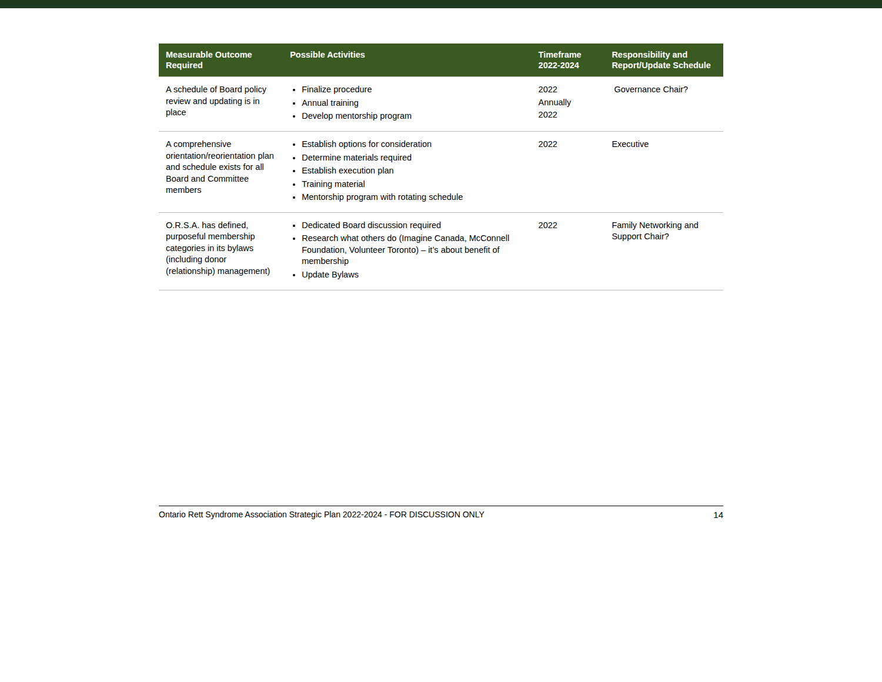| Measurable Outcome Required | Possible Activities | Timeframe 2022-2024 | Responsibility and Report/Update Schedule |
| --- | --- | --- | --- |
| A schedule of Board policy review and updating is in place | Finalize procedure Annual training Develop mentorship program | 2022 Annually 2022 | Governance Chair? |
| A comprehensive orientation/reorientation plan and schedule exists for all Board and Committee members | Establish options for consideration Determine materials required Establish execution plan Training material Mentorship program with rotating schedule | 2022 | Executive |
| O.R.S.A. has defined, purposeful membership categories in its bylaws (including donor (relationship) management) | Dedicated Board discussion required Research what others do (Imagine Canada, McConnell Foundation, Volunteer Toronto) – it’s about benefit of membership Update Bylaws | 2022 | Family Networking and Support Chair? |
Ontario Rett Syndrome Association Strategic Plan 2022-2024 - FOR DISCUSSION ONLY 14